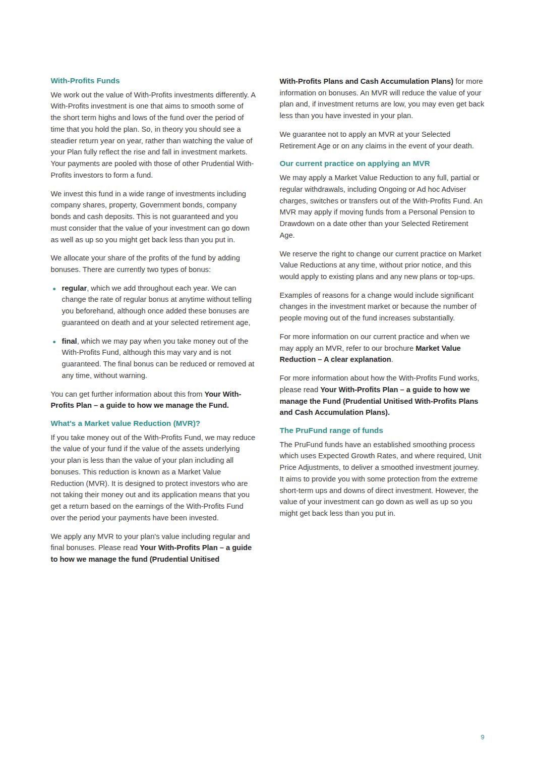With-Profits Funds
We work out the value of With-Profits investments differently. A With-Profits investment is one that aims to smooth some of the short term highs and lows of the fund over the period of time that you hold the plan. So, in theory you should see a steadier return year on year, rather than watching the value of your Plan fully reflect the rise and fall in investment markets. Your payments are pooled with those of other Prudential With-Profits investors to form a fund.
We invest this fund in a wide range of investments including company shares, property, Government bonds, company bonds and cash deposits. This is not guaranteed and you must consider that the value of your investment can go down as well as up so you might get back less than you put in.
We allocate your share of the profits of the fund by adding bonuses. There are currently two types of bonus:
regular, which we add throughout each year. We can change the rate of regular bonus at anytime without telling you beforehand, although once added these bonuses are guaranteed on death and at your selected retirement age,
final, which we may pay when you take money out of the With-Profits Fund, although this may vary and is not guaranteed. The final bonus can be reduced or removed at any time, without warning.
You can get further information about this from Your With-Profits Plan – a guide to how we manage the Fund.
What's a Market value Reduction (MVR)?
If you take money out of the With-Profits Fund, we may reduce the value of your fund if the value of the assets underlying your plan is less than the value of your plan including all bonuses. This reduction is known as a Market Value Reduction (MVR). It is designed to protect investors who are not taking their money out and its application means that you get a return based on the earnings of the With-Profits Fund over the period your payments have been invested.
We apply any MVR to your plan's value including regular and final bonuses. Please read Your With-Profits Plan – a guide to how we manage the fund (Prudential Unitised
With-Profits Plans and Cash Accumulation Plans) for more information on bonuses. An MVR will reduce the value of your plan and, if investment returns are low, you may even get back less than you have invested in your plan.
We guarantee not to apply an MVR at your Selected Retirement Age or on any claims in the event of your death.
Our current practice on applying an MVR
We may apply a Market Value Reduction to any full, partial or regular withdrawals, including Ongoing or Ad hoc Adviser charges, switches or transfers out of the With-Profits Fund. An MVR may apply if moving funds from a Personal Pension to Drawdown on a date other than your Selected Retirement Age.
We reserve the right to change our current practice on Market Value Reductions at any time, without prior notice, and this would apply to existing plans and any new plans or top-ups.
Examples of reasons for a change would include significant changes in the investment market or because the number of people moving out of the fund increases substantially.
For more information on our current practice and when we may apply an MVR, refer to our brochure Market Value Reduction – A clear explanation.
For more information about how the With-Profits Fund works, please read Your With-Profits Plan – a guide to how we manage the Fund (Prudential Unitised With-Profits Plans and Cash Accumulation Plans).
The PruFund range of funds
The PruFund funds have an established smoothing process which uses Expected Growth Rates, and where required, Unit Price Adjustments, to deliver a smoothed investment journey. It aims to provide you with some protection from the extreme short-term ups and downs of direct investment. However, the value of your investment can go down as well as up so you might get back less than you put in.
9